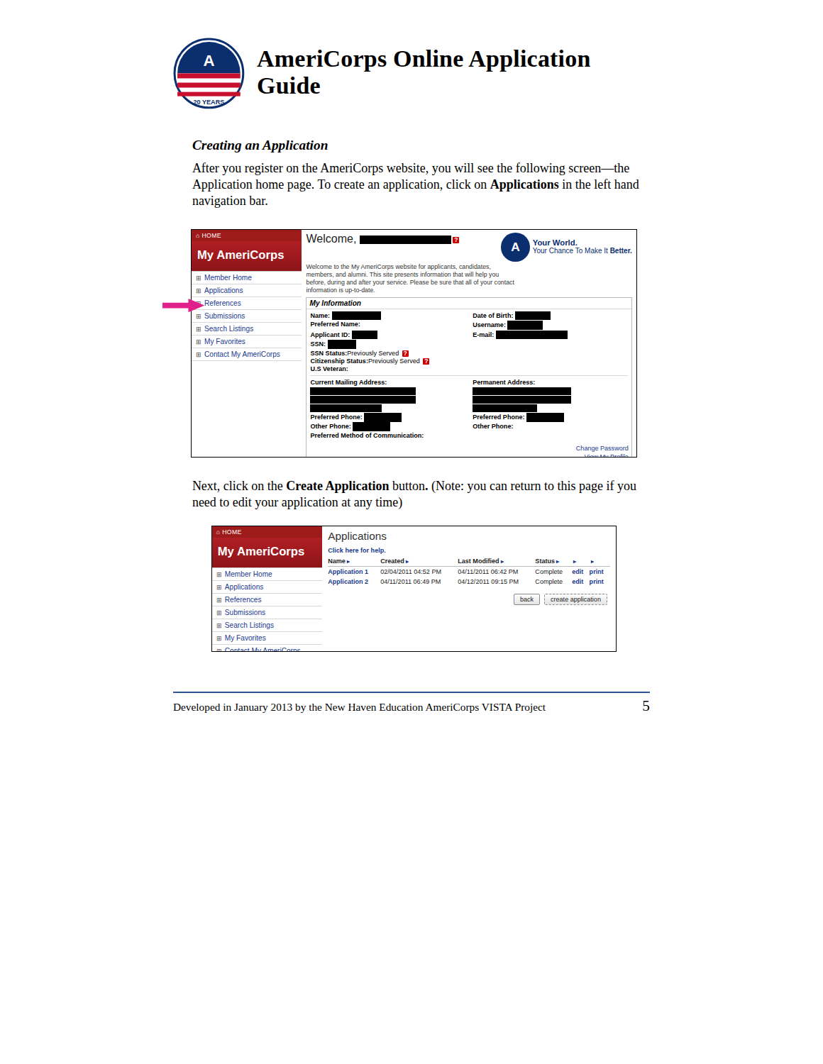A 20 YEARS
AmeriCorps Online Application Guide
Creating an Application
After you register on the AmeriCorps website, you will see the following screen—the Application home page. To create an application, click on Applications in the left hand navigation bar.
⌂ HOME
My AmeriCorps
Member Home
Applications
References
Submissions
Search Listings
My Favorites
Contact My AmeriCorps
Welcome, ?
Your World.
Your Chance To Make It Better.
Welcome to the My AmeriCorps website for applicants, candidates, members, and alumni. This site presents information that will help you before, during and after your service. Please be sure that all of your contact information is up-to-date.
My Information
Name:
Date of Birth:
Preferred Name:
Username:
Applicant ID:
E-mail:
SSN:
SSN Status: Previously Served ?
Citizenship Status: Previously Served ?
U.S Veteran:
Current Mailing Address:
Preferred Phone:
Other Phone:
Preferred Method of Communication:
Permanent Address:
Preferred Phone:
Other Phone:
Change Password
View My Profile
Edit My Profile
Applications
Next, click on the Create Application button. (Note: you can return to this page if you need to edit your application at any time)
⌂ HOME
My AmeriCorps
Member Home
Applications
References
Submissions
Search Listings
My Favorites
Contact My AmeriCorps
Applications
Click here for help.
| Name | Created | Last Modified | Status | | |
| --- | --- | --- | --- | --- | --- |
| Application 1 | 02/04/2011 04:52 PM | 04/11/2011 06:42 PM | Complete | edit | print |
| Application 2 | 04/11/2011 06:49 PM | 04/12/2011 09:15 PM | Complete | edit | print |
back create application
Developed in January 2013 by the New Haven Education AmeriCorps VISTA Project
5